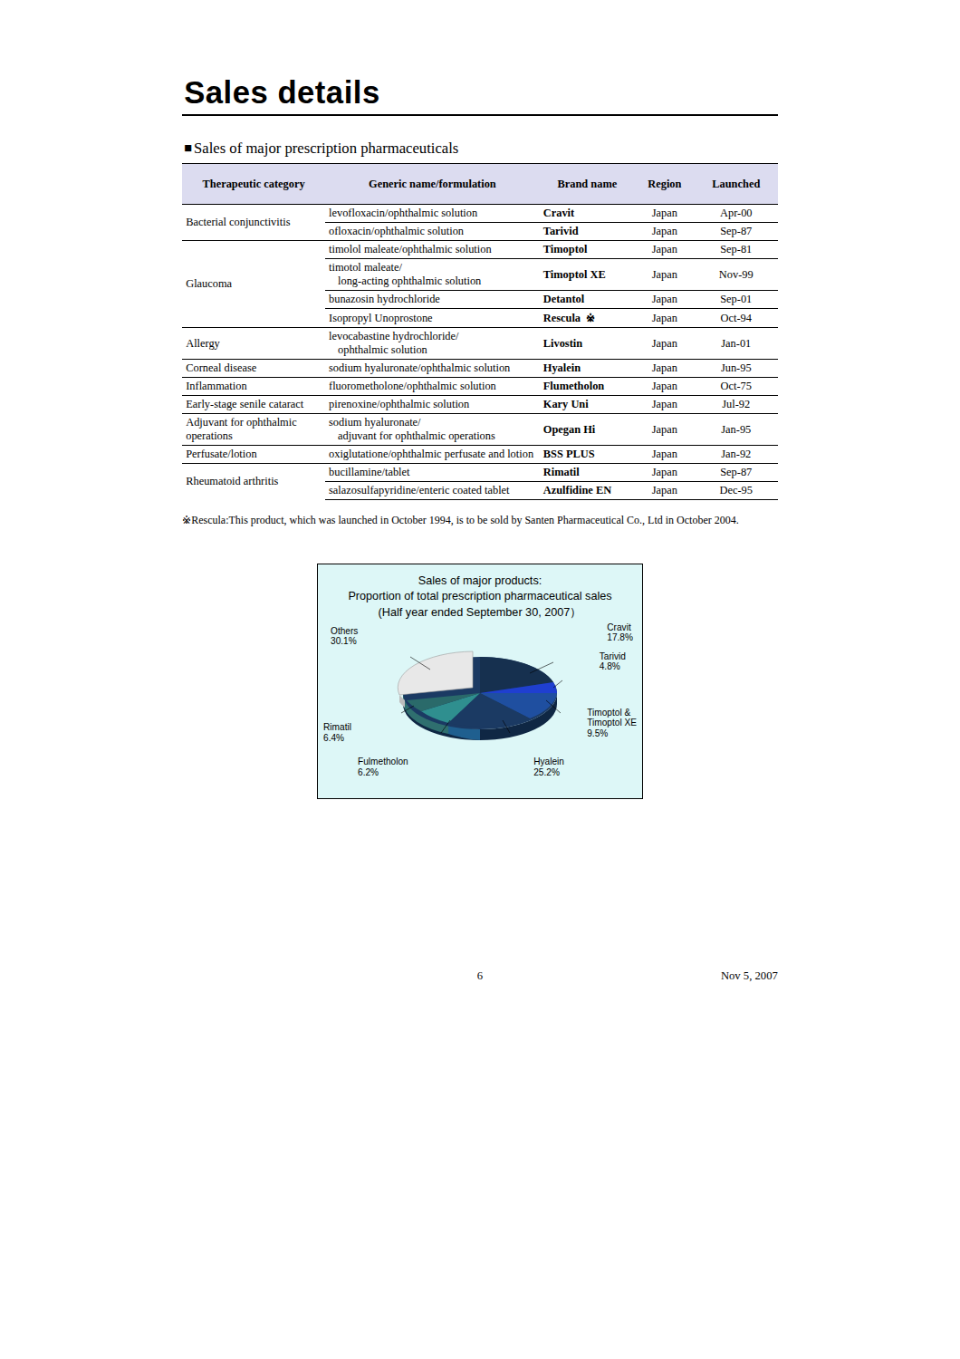Sales details
■Sales of major prescription pharmaceuticals
| Therapeutic category | Generic name/formulation | Brand name | Region | Launched |
| --- | --- | --- | --- | --- |
| Bacterial conjunctivitis | levofloxacin/ophthalmic solution | Cravit | Japan | Apr-00 |
| ofloxacin/ophthalmic solution | Tarivid | Japan | Sep-87 |
| Glaucoma | timolol maleate/ophthalmic solution | Timoptol | Japan | Sep-81 |
| timotol maleate/ long-acting ophthalmic solution | Timoptol XE | Japan | Nov-99 |
| bunazosin hydrochloride | Detantol | Japan | Sep-01 |
| Isopropyl Unoprostone | Rescula ※ | Japan | Oct-94 |
| Allergy | levocabastine hydrochloride/ ophthalmic solution | Livostin | Japan | Jan-01 |
| Corneal disease | sodium hyaluronate/ophthalmic solution | Hyalein | Japan | Jun-95 |
| Inflammation | fluorometholone/ophthalmic solution | Flumetholon | Japan | Oct-75 |
| Early-stage senile cataract | pirenoxine/ophthalmic solution | Kary Uni | Japan | Jul-92 |
| Adjuvant for ophthalmic operations | sodium hyaluronate/ adjuvant for ophthalmic operations | Opegan Hi | Japan | Jan-95 |
| Perfusate/lotion | oxiglutatione/ophthalmic perfusate and lotion | BSS PLUS | Japan | Jan-92 |
| Rheumatoid arthritis | bucillamine/tablet | Rimatil | Japan | Sep-87 |
| salazosulfapyridine/enteric coated tablet | Azulfidine EN | Japan | Dec-95 |
※Rescula:This product, which was launched in October 1994, is to be sold by Santen Pharmaceutical Co., Ltd in October 2004.
Sales of major products:
Proportion of total prescription pharmaceutical sales
(Half year ended September 30, 2007）
Others30.1%
Cravit17.8%
Tarivid4.8%
Timoptol &
Timoptol XE9.5%
Hyalein25.2%
Fulmetholon6.2%
Rimatil6.4%
6
Nov 5, 2007